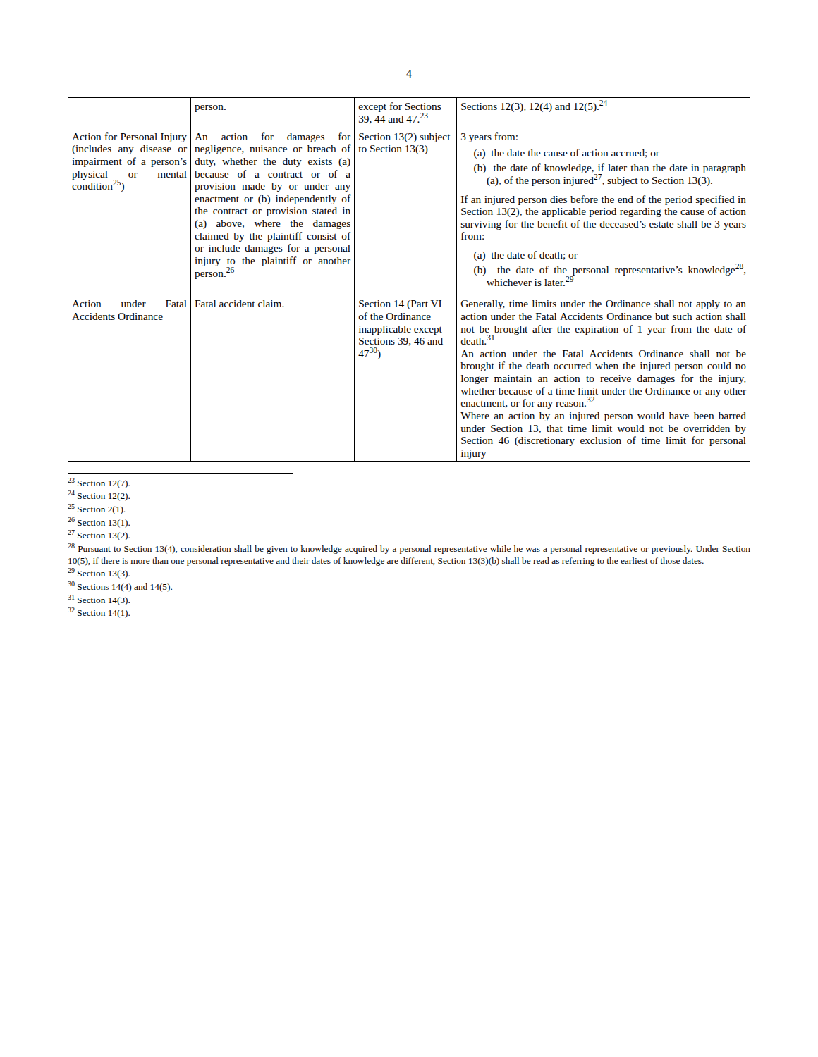4
| | person. | except for Sections 39, 44 and 47. 23 | Sections 12(3), 12(4) and 12(5). 24 |
| Action for Personal Injury (includes any disease or impairment of a person’s physical or mental condition 25 ) | An action for damages for negligence, nuisance or breach of duty, whether the duty exists (a) because of a contract or of a provision made by or under any enactment or (b) independently of the contract or provision stated in (a) above, where the damages claimed by the plaintiff consist of or include damages for a personal injury to the plaintiff or another person. 26 | Section 13(2) subject to Section 13(3) | 3 years from: (a) the date the cause of action accrued; or (b) the date of knowledge, if later than the date in paragraph (a), of the person injured 27 , subject to Section 13(3). If an injured person dies before the end of the period specified in Section 13(2), the applicable period regarding the cause of action surviving for the benefit of the deceased’s estate shall be 3 years from: (a) the date of death; or (b) the date of the personal representative’s knowledge 28 , whichever is later. 29 |
| Action under Fatal Accidents Ordinance | Fatal accident claim. | Section 14 (Part VI of the Ordinance inapplicable except Sections 39, 46 and 47 30 ) | Generally, time limits under the Ordinance shall not apply to an action under the Fatal Accidents Ordinance but such action shall not be brought after the expiration of 1 year from the date of death. 31 An action under the Fatal Accidents Ordinance shall not be brought if the death occurred when the injured person could no longer maintain an action to receive damages for the injury, whether because of a time limit under the Ordinance or any other enactment, or for any reason. 32 Where an action by an injured person would have been barred under Section 13, that time limit would not be overridden by Section 46 (discretionary exclusion of time limit for personal injury |
23 Section 12(7).
24 Section 12(2).
25 Section 2(1).
26 Section 13(1).
27 Section 13(2).
28 Pursuant to Section 13(4), consideration shall be given to knowledge acquired by a personal representative while he was a personal representative or previously. Under Section 10(5), if there is more than one personal representative and their dates of knowledge are different, Section 13(3)(b) shall be read as referring to the earliest of those dates.
29 Section 13(3).
30 Sections 14(4) and 14(5).
31 Section 14(3).
32 Section 14(1).